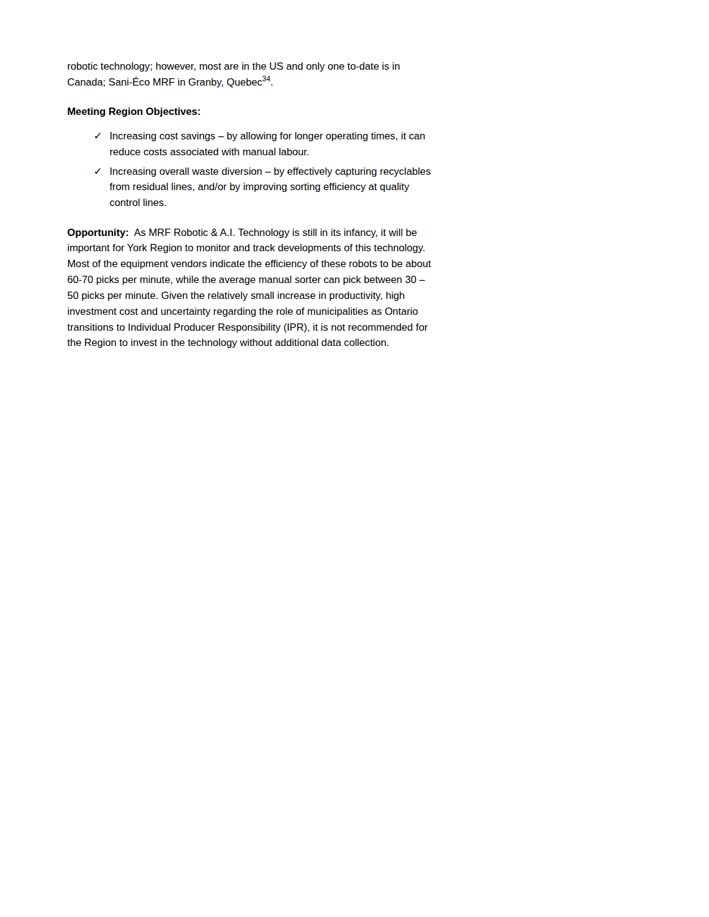robotic technology; however, most are in the US and only one to-date is in Canada; Sani-Éco MRF in Granby, Quebec34.
Meeting Region Objectives:
Increasing cost savings – by allowing for longer operating times, it can reduce costs associated with manual labour.
Increasing overall waste diversion – by effectively capturing recyclables from residual lines, and/or by improving sorting efficiency at quality control lines.
Opportunity: As MRF Robotic & A.I. Technology is still in its infancy, it will be important for York Region to monitor and track developments of this technology. Most of the equipment vendors indicate the efficiency of these robots to be about 60-70 picks per minute, while the average manual sorter can pick between 30 – 50 picks per minute. Given the relatively small increase in productivity, high investment cost and uncertainty regarding the role of municipalities as Ontario transitions to Individual Producer Responsibility (IPR), it is not recommended for the Region to invest in the technology without additional data collection.